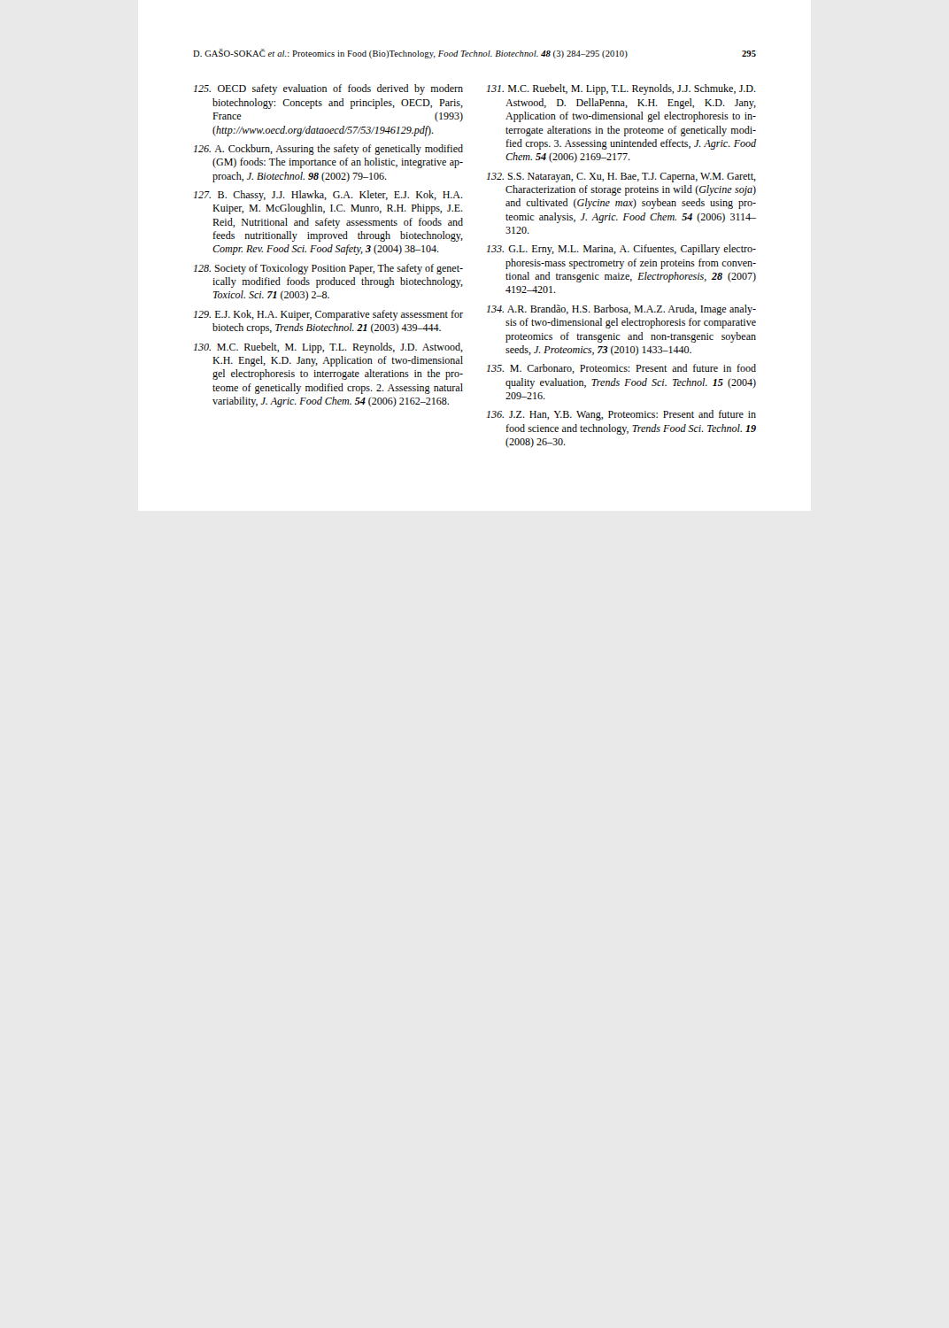D. GAŠO-SOKAČ et al.: Proteomics in Food (Bio)Technology, Food Technol. Biotechnol. 48 (3) 284–295 (2010) 295
125. OECD safety evaluation of foods derived by modern biotechnology: Concepts and principles, OECD, Paris, France (1993) (http://www.oecd.org/dataoecd/57/53/1946129.pdf).
126. A. Cockburn, Assuring the safety of genetically modified (GM) foods: The importance of an holistic, integrative approach, J. Biotechnol. 98 (2002) 79–106.
127. B. Chassy, J.J. Hlawka, G.A. Kleter, E.J. Kok, H.A. Kuiper, M. McGloughlin, I.C. Munro, R.H. Phipps, J.E. Reid, Nutritional and safety assessments of foods and feeds nutritionally improved through biotechnology, Compr. Rev. Food Sci. Food Safety, 3 (2004) 38–104.
128. Society of Toxicology Position Paper, The safety of genetically modified foods produced through biotechnology, Toxicol. Sci. 71 (2003) 2–8.
129. E.J. Kok, H.A. Kuiper, Comparative safety assessment for biotech crops, Trends Biotechnol. 21 (2003) 439–444.
130. M.C. Ruebelt, M. Lipp, T.L. Reynolds, J.D. Astwood, K.H. Engel, K.D. Jany, Application of two-dimensional gel electrophoresis to interrogate alterations in the proteome of genetically modified crops. 2. Assessing natural variability, J. Agric. Food Chem. 54 (2006) 2162–2168.
131. M.C. Ruebelt, M. Lipp, T.L. Reynolds, J.J. Schmuke, J.D. Astwood, D. DellaPenna, K.H. Engel, K.D. Jany, Application of two-dimensional gel electrophoresis to interrogate alterations in the proteome of genetically modified crops. 3. Assessing unintended effects, J. Agric. Food Chem. 54 (2006) 2169–2177.
132. S.S. Natarayan, C. Xu, H. Bae, T.J. Caperna, W.M. Garett, Characterization of storage proteins in wild (Glycine soja) and cultivated (Glycine max) soybean seeds using proteomic analysis, J. Agric. Food Chem. 54 (2006) 3114–3120.
133. G.L. Erny, M.L. Marina, A. Cifuentes, Capillary electrophoresis-mass spectrometry of zein proteins from conventional and transgenic maize, Electrophoresis, 28 (2007) 4192–4201.
134. A.R. Brandão, H.S. Barbosa, M.A.Z. Aruda, Image analysis of two-dimensional gel electrophoresis for comparative proteomics of transgenic and non-transgenic soybean seeds, J. Proteomics, 73 (2010) 1433–1440.
135. M. Carbonaro, Proteomics: Present and future in food quality evaluation, Trends Food Sci. Technol. 15 (2004) 209–216.
136. J.Z. Han, Y.B. Wang, Proteomics: Present and future in food science and technology, Trends Food Sci. Technol. 19 (2008) 26–30.